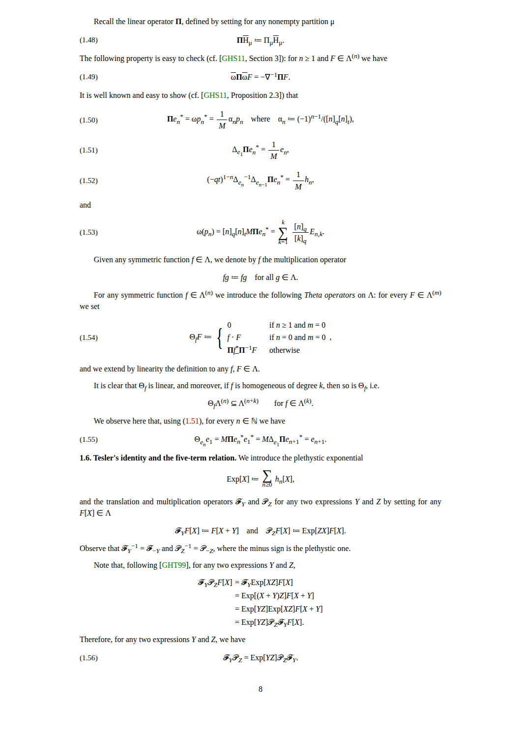Recall the linear operator Π, defined by setting for any nonempty partition μ
(1.48)
ΠHμ ≔ ΠμHμ.
The following property is easy to check (cf. [GHS11, Section 3]): for n ≥ 1 and F ∈ Λ(n) we have
(1.49)
ωΠωF = −∇−1ΠF.
It is well known and easy to show (cf. [GHS11, Proposition 2.3]) that
(1.50)
Πen* = ωpn* = 1 Mαnpn where αn ≔ (−1)n−1/([n]q[n]t),
(1.51)
Δe1Πen* = 1 M en,
(1.52)
(−qt)1−nΔen−1Δen−1Πen* = 1 M hn,
and
(1.53)
ω(pn) = [n]q[n]tMΠen* = k∑k=1 [n]q[k]q En,k.
Given any symmetric function f ∈ Λ, we denote by f the multiplication operator
fg ≔ fg for all g ∈ Λ.
For any symmetric function f ∈ Λ(n) we introduce the following Theta operators on Λ: for every F ∈ Λ(m) we set
(1.54)
ΘfF ≔ { 0 if n ≥ 1 and m = 0 f · F if n = 0 and m = 0 Πf*Π−1F otherwise ,
and we extend by linearity the definition to any f, F ∈ Λ.
It is clear that Θf is linear, and moreover, if f is homogeneous of degree k, then so is Θf, i.e.
ΘfΛ(n) ⊆ Λ(n+k) for f ∈ Λ(k).
We observe here that, using (1.51), for every n ∈ ℕ we have
(1.55)
Θene1 = MΠen*e1* = MΔe1Πen+1* = en+1.
1.6. Tesler's identity and the five-term relation. We introduce the plethystic exponential
Exp[X] ≔ ∑n≥0 hn[X],
and the translation and multiplication operators 𝓕Y and 𝒫Z for any two expressions Y and Z by setting for any F[X] ∈ Λ
𝓕YF[X] ≔ F[X + Y] and 𝒫ZF[X] ≔ Exp[ZX]F[X].
Observe that 𝓕Y−1 = 𝓕−Y and 𝒫Z−1 = 𝒫−Z, where the minus sign is the plethystic one.
Note that, following [GHT99], for any two expressions Y and Z,
𝓕Y𝒫ZF[X]
= 𝓕YExp[XZ]F[X]
= Exp[(X + Y)Z]F[X + Y]
= Exp[YZ]Exp[XZ]F[X + Y]
= Exp[YZ]𝒫Z𝓕YF[X].
Therefore, for any two expressions Y and Z, we have
(1.56)
𝓕Y𝒫Z = Exp[YZ]𝒫Z𝓕Y.
8